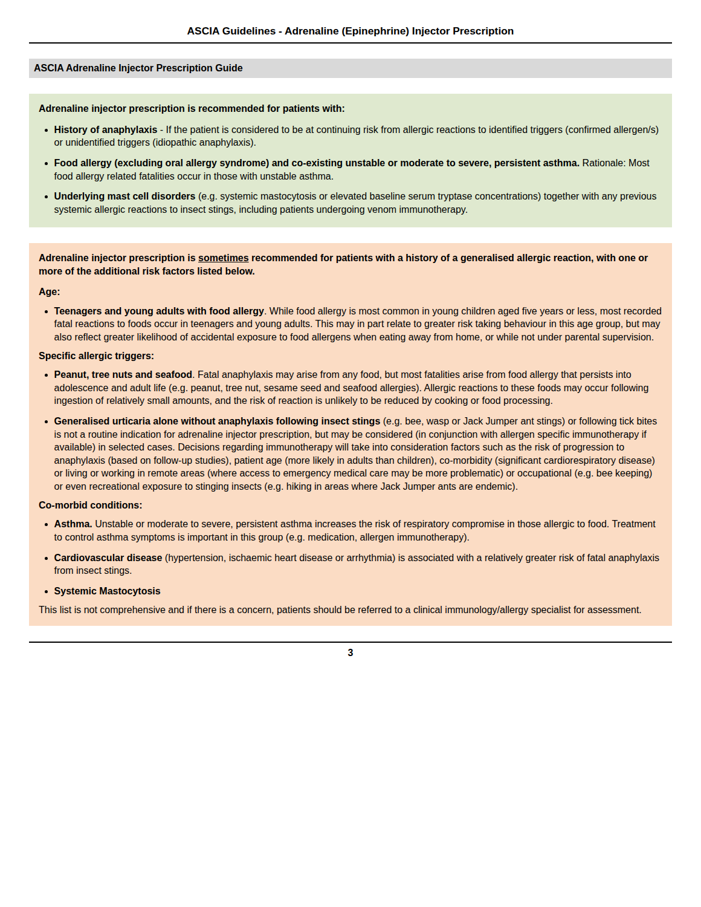ASCIA Guidelines - Adrenaline (Epinephrine) Injector Prescription
ASCIA Adrenaline Injector Prescription Guide
Adrenaline injector prescription is recommended for patients with:
History of anaphylaxis - If the patient is considered to be at continuing risk from allergic reactions to identified triggers (confirmed allergen/s) or unidentified triggers (idiopathic anaphylaxis).
Food allergy (excluding oral allergy syndrome) and co-existing unstable or moderate to severe, persistent asthma. Rationale: Most food allergy related fatalities occur in those with unstable asthma.
Underlying mast cell disorders (e.g. systemic mastocytosis or elevated baseline serum tryptase concentrations) together with any previous systemic allergic reactions to insect stings, including patients undergoing venom immunotherapy.
Adrenaline injector prescription is sometimes recommended for patients with a history of a generalised allergic reaction, with one or more of the additional risk factors listed below.
Age:
Teenagers and young adults with food allergy. While food allergy is most common in young children aged five years or less, most recorded fatal reactions to foods occur in teenagers and young adults. This may in part relate to greater risk taking behaviour in this age group, but may also reflect greater likelihood of accidental exposure to food allergens when eating away from home, or while not under parental supervision.
Specific allergic triggers:
Peanut, tree nuts and seafood. Fatal anaphylaxis may arise from any food, but most fatalities arise from food allergy that persists into adolescence and adult life (e.g. peanut, tree nut, sesame seed and seafood allergies). Allergic reactions to these foods may occur following ingestion of relatively small amounts, and the risk of reaction is unlikely to be reduced by cooking or food processing.
Generalised urticaria alone without anaphylaxis following insect stings (e.g. bee, wasp or Jack Jumper ant stings) or following tick bites is not a routine indication for adrenaline injector prescription, but may be considered (in conjunction with allergen specific immunotherapy if available) in selected cases. Decisions regarding immunotherapy will take into consideration factors such as the risk of progression to anaphylaxis (based on follow-up studies), patient age (more likely in adults than children), co-morbidity (significant cardiorespiratory disease) or living or working in remote areas (where access to emergency medical care may be more problematic) or occupational (e.g. bee keeping) or even recreational exposure to stinging insects (e.g. hiking in areas where Jack Jumper ants are endemic).
Co-morbid conditions:
Asthma. Unstable or moderate to severe, persistent asthma increases the risk of respiratory compromise in those allergic to food. Treatment to control asthma symptoms is important in this group (e.g. medication, allergen immunotherapy).
Cardiovascular disease (hypertension, ischaemic heart disease or arrhythmia) is associated with a relatively greater risk of fatal anaphylaxis from insect stings.
Systemic Mastocytosis
This list is not comprehensive and if there is a concern, patients should be referred to a clinical immunology/allergy specialist for assessment.
3